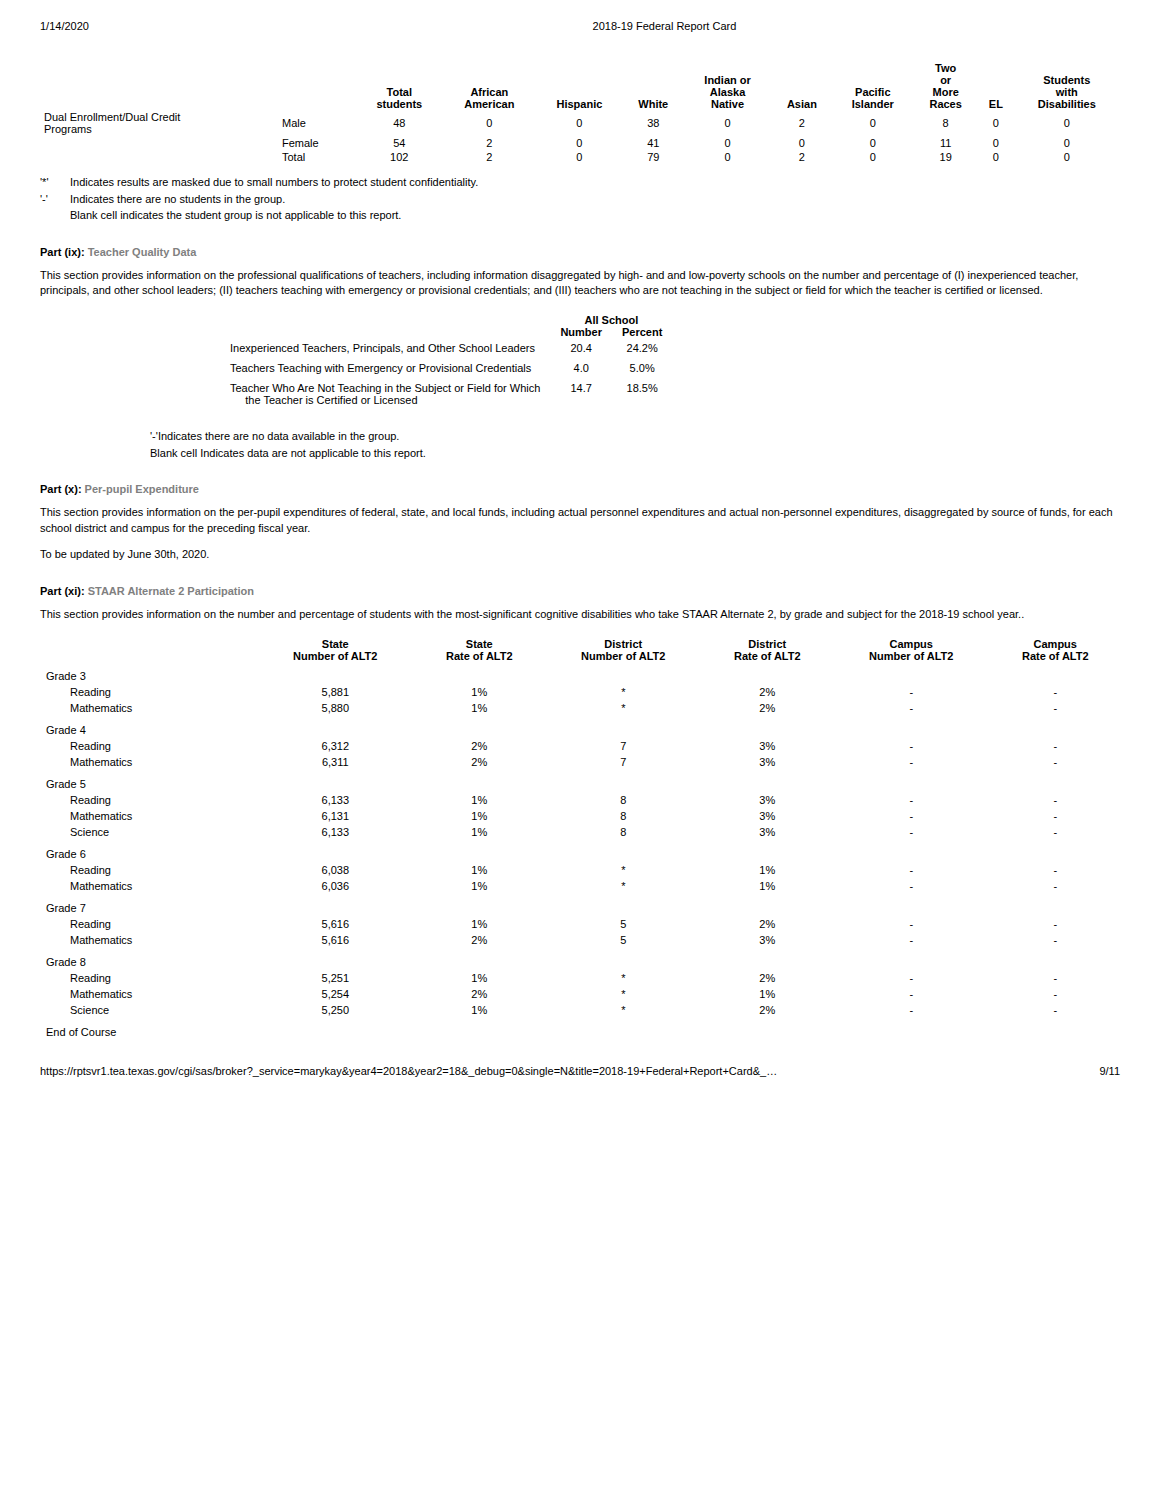1/14/2020
2018-19 Federal Report Card
| | | Total students | African American | Hispanic | White | Indian or Alaska Native | Asian | Pacific Islander | Two or More Races | EL | Students with Disabilities |
| --- | --- | --- | --- | --- | --- | --- | --- | --- | --- | --- | --- |
| Dual Enrollment/Dual Credit Programs | Male | 48 | 0 | 0 | 38 | 0 | 2 | 0 | 8 | 0 | 0 |
| | Female | 54 | 2 | 0 | 41 | 0 | 0 | 0 | 11 | 0 | 0 |
| | Total | 102 | 2 | 0 | 79 | 0 | 2 | 0 | 19 | 0 | 0 |
'*'Indicates results are masked due to small numbers to protect student confidentiality.
'-'Indicates there are no students in the group.
Blank cell indicates the student group is not applicable to this report.
Part (ix): Teacher Quality Data
This section provides information on the professional qualifications of teachers, including information disaggregated by high- and and low-poverty schools on the number and percentage of (I) inexperienced teacher, principals, and other school leaders; (II) teachers teaching with emergency or provisional credentials; and (III) teachers who are not teaching in the subject or field for which the teacher is certified or licensed.
| | All School |
| --- | --- |
| | Number | Percent |
| Inexperienced Teachers, Principals, and Other School Leaders | 20.4 | 24.2% |
| Teachers Teaching with Emergency or Provisional Credentials | 4.0 | 5.0% |
| Teacher Who Are Not Teaching in the Subject or Field for Which the Teacher is Certified or Licensed | 14.7 | 18.5% |
'-'Indicates there are no data available in the group.
Blank cell Indicates data are not applicable to this report.
Part (x): Per-pupil Expenditure
This section provides information on the per-pupil expenditures of federal, state, and local funds, including actual personnel expenditures and actual non-personnel expenditures, disaggregated by source of funds, for each school district and campus for the preceding fiscal year.
To be updated by June 30th, 2020.
Part (xi): STAAR Alternate 2 Participation
This section provides information on the number and percentage of students with the most-significant cognitive disabilities who take STAAR Alternate 2, by grade and subject for the 2018-19 school year..
| | State Number of ALT2 | State Rate of ALT2 | District Number of ALT2 | District Rate of ALT2 | Campus Number of ALT2 | Campus Rate of ALT2 |
| --- | --- | --- | --- | --- | --- | --- |
| Grade 3 | | | | | | |
| Reading | 5,881 | 1% | * | 2% | - | - |
| Mathematics | 5,880 | 1% | * | 2% | - | - |
| Grade 4 | | | | | | |
| Reading | 6,312 | 2% | 7 | 3% | - | - |
| Mathematics | 6,311 | 2% | 7 | 3% | - | - |
| Grade 5 | | | | | | |
| Reading | 6,133 | 1% | 8 | 3% | - | - |
| Mathematics | 6,131 | 1% | 8 | 3% | - | - |
| Science | 6,133 | 1% | 8 | 3% | - | - |
| Grade 6 | | | | | | |
| Reading | 6,038 | 1% | * | 1% | - | - |
| Mathematics | 6,036 | 1% | * | 1% | - | - |
| Grade 7 | | | | | | |
| Reading | 5,616 | 1% | 5 | 2% | - | - |
| Mathematics | 5,616 | 2% | 5 | 3% | - | - |
| Grade 8 | | | | | | |
| Reading | 5,251 | 1% | * | 2% | - | - |
| Mathematics | 5,254 | 2% | * | 1% | - | - |
| Science | 5,250 | 1% | * | 2% | - | - |
| End of Course | | | | | | |
https://rptsvr1.tea.texas.gov/cgi/sas/broker?_service=marykay&year4=2018&year2=18&_debug=0&single=N&title=2018-19+Federal+Report+Card&_…
9/11